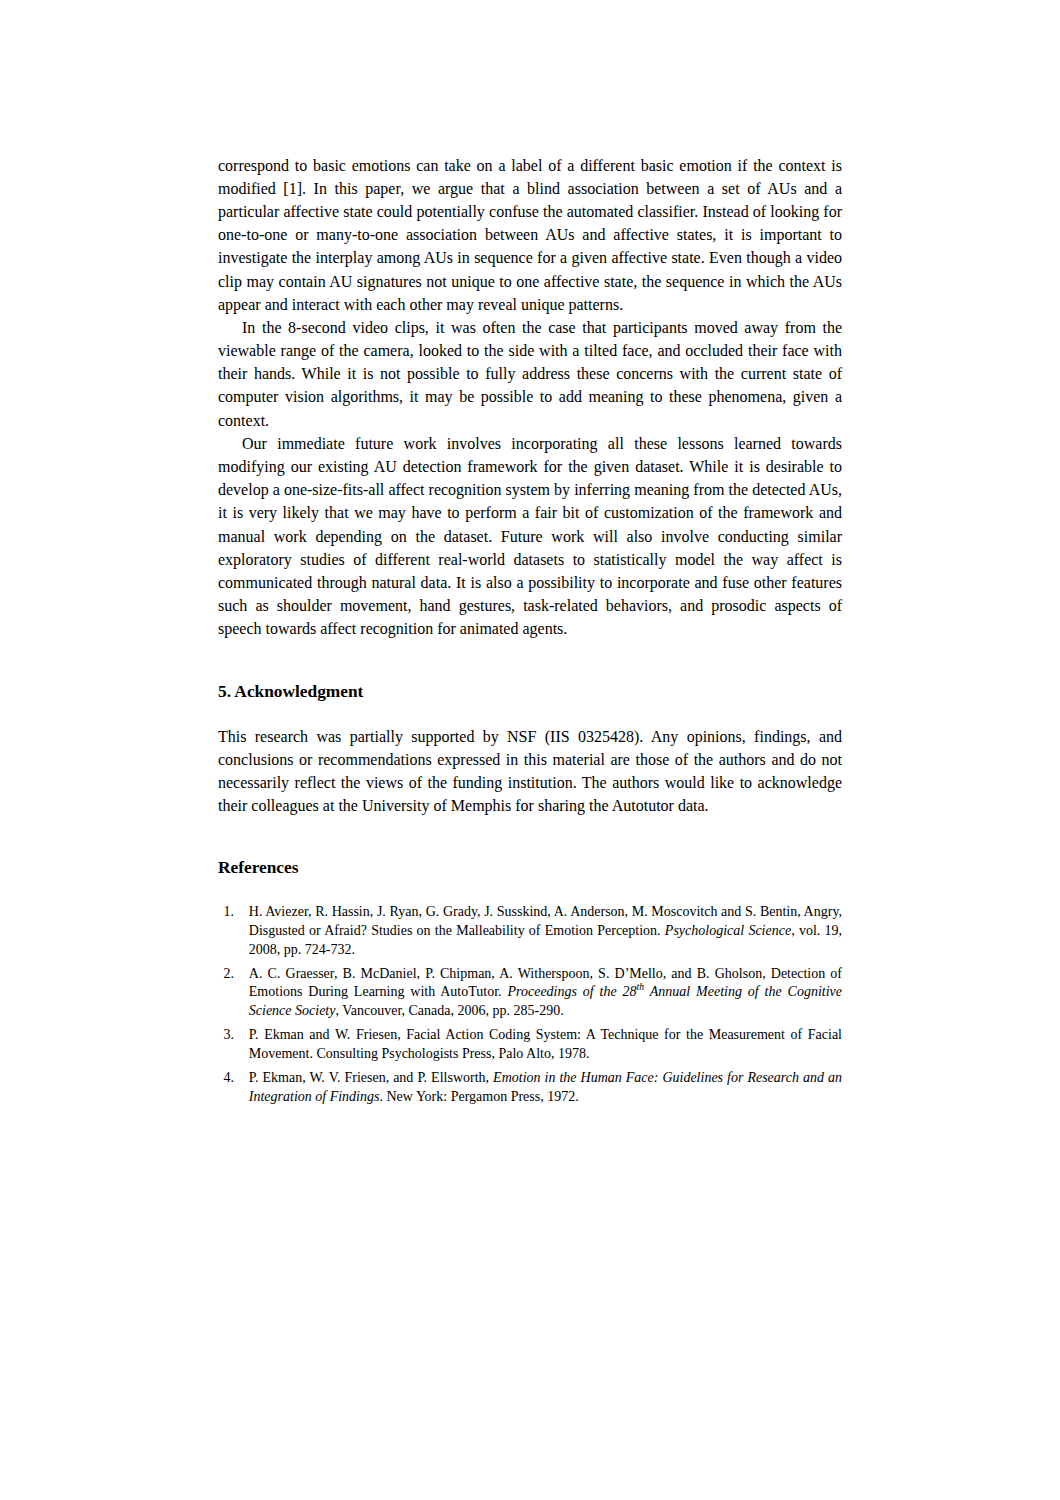correspond to basic emotions can take on a label of a different basic emotion if the context is modified [1]. In this paper, we argue that a blind association between a set of AUs and a particular affective state could potentially confuse the automated classifier. Instead of looking for one-to-one or many-to-one association between AUs and affective states, it is important to investigate the interplay among AUs in sequence for a given affective state. Even though a video clip may contain AU signatures not unique to one affective state, the sequence in which the AUs appear and interact with each other may reveal unique patterns.
In the 8-second video clips, it was often the case that participants moved away from the viewable range of the camera, looked to the side with a tilted face, and occluded their face with their hands. While it is not possible to fully address these concerns with the current state of computer vision algorithms, it may be possible to add meaning to these phenomena, given a context.
Our immediate future work involves incorporating all these lessons learned towards modifying our existing AU detection framework for the given dataset. While it is desirable to develop a one-size-fits-all affect recognition system by inferring meaning from the detected AUs, it is very likely that we may have to perform a fair bit of customization of the framework and manual work depending on the dataset. Future work will also involve conducting similar exploratory studies of different real-world datasets to statistically model the way affect is communicated through natural data. It is also a possibility to incorporate and fuse other features such as shoulder movement, hand gestures, task-related behaviors, and prosodic aspects of speech towards affect recognition for animated agents.
5. Acknowledgment
This research was partially supported by NSF (IIS 0325428). Any opinions, findings, and conclusions or recommendations expressed in this material are those of the authors and do not necessarily reflect the views of the funding institution. The authors would like to acknowledge their colleagues at the University of Memphis for sharing the Autotutor data.
References
H. Aviezer, R. Hassin, J. Ryan, G. Grady, J. Susskind, A. Anderson, M. Moscovitch and S. Bentin, Angry, Disgusted or Afraid? Studies on the Malleability of Emotion Perception. Psychological Science, vol. 19, 2008, pp. 724-732.
A. C. Graesser, B. McDaniel, P. Chipman, A. Witherspoon, S. D’Mello, and B. Gholson, Detection of Emotions During Learning with AutoTutor. Proceedings of the 28th Annual Meeting of the Cognitive Science Society, Vancouver, Canada, 2006, pp. 285-290.
P. Ekman and W. Friesen, Facial Action Coding System: A Technique for the Measurement of Facial Movement. Consulting Psychologists Press, Palo Alto, 1978.
P. Ekman, W. V. Friesen, and P. Ellsworth, Emotion in the Human Face: Guidelines for Research and an Integration of Findings. New York: Pergamon Press, 1972.